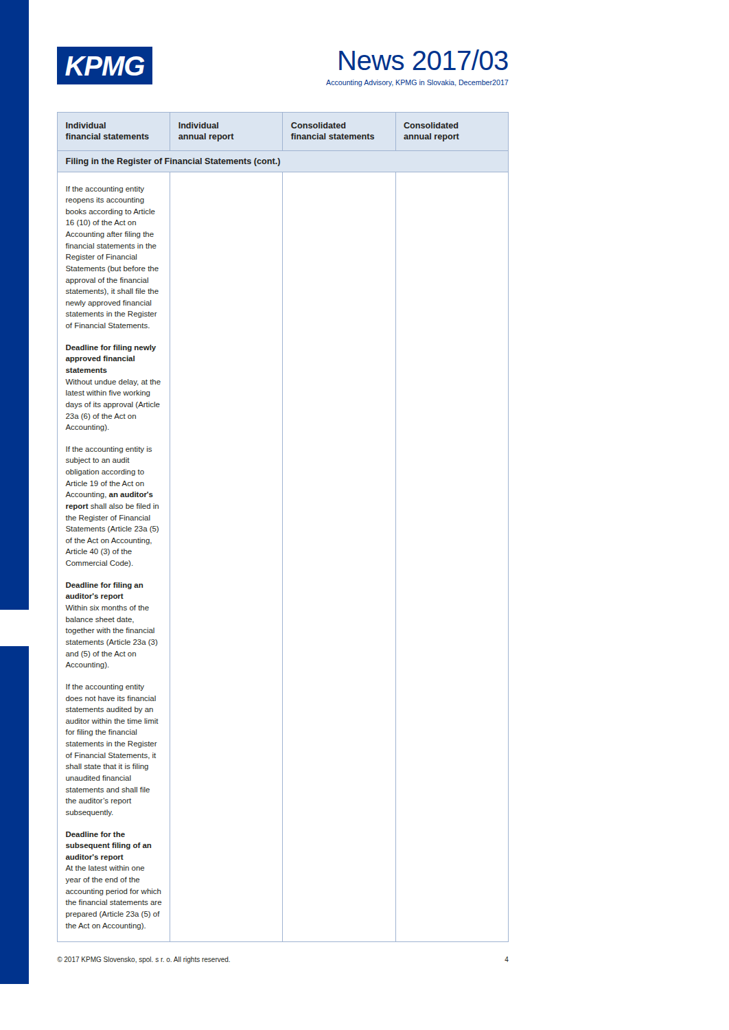KPMG
News 2017/03
Accounting Advisory, KPMG in Slovakia, December2017
| Individual financial statements | Individual annual report | Consolidated financial statements | Consolidated annual report |
| --- | --- | --- | --- |
| Filing in the Register of Financial Statements (cont.) |
| If the accounting entity reopens its accounting books according to Article 16 (10) of the Act on Accounting after filing the financial statements in the Register of Financial Statements (but before the approval of the financial statements), it shall file the newly approved financial statements in the Register of Financial Statements. Deadline for filing newly approved financial statements Without undue delay, at the latest within five working days of its approval (Article 23a (6) of the Act on Accounting). If the accounting entity is subject to an audit obligation according to Article 19 of the Act on Accounting, an auditor's report shall also be filed in the Register of Financial Statements (Article 23a (5) of the Act on Accounting, Article 40 (3) of the Commercial Code). Deadline for filing an auditor's report Within six months of the balance sheet date, together with the financial statements (Article 23a (3) and (5) of the Act on Accounting). If the accounting entity does not have its financial statements audited by an auditor within the time limit for filing the financial statements in the Register of Financial Statements, it shall state that it is filing unaudited financial statements and shall file the auditor’s report subsequently. Deadline for the subsequent filing of an auditor's report At the latest within one year of the end of the accounting period for which the financial statements are prepared (Article 23a (5) of the Act on Accounting). | | | |
© 2017 KPMG Slovensko, spol. s r. o. All rights reserved.
4